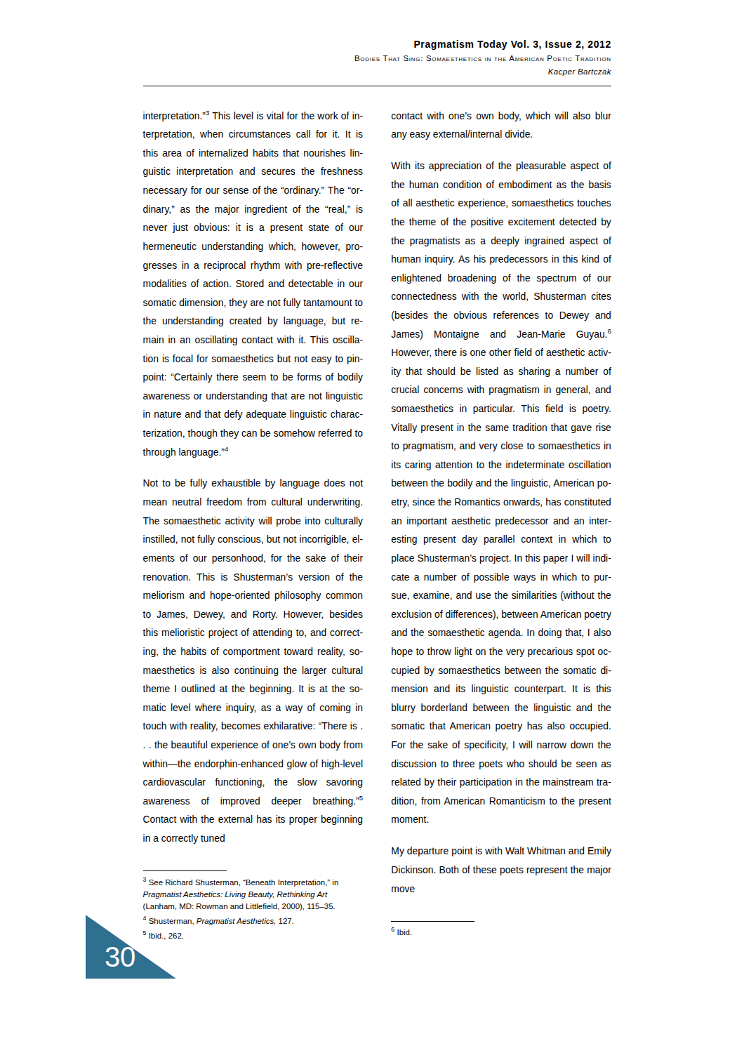Pragmatism Today Vol. 3, Issue 2, 2012
Bodies That Sing: Somaesthetics in the American Poetic Tradition
Kacper Bartczak
interpretation.”3 This level is vital for the work of interpretation, when circumstances call for it. It is this area of internalized habits that nourishes linguistic interpretation and secures the freshness necessary for our sense of the “ordinary.” The “ordinary,” as the major ingredient of the “real,” is never just obvious: it is a present state of our hermeneutic understanding which, however, progresses in a reciprocal rhythm with pre-reflective modalities of action. Stored and detectable in our somatic dimension, they are not fully tantamount to the understanding created by language, but remain in an oscillating contact with it. This oscillation is focal for somaesthetics but not easy to pinpoint: “Certainly there seem to be forms of bodily awareness or understanding that are not linguistic in nature and that defy adequate linguistic characterization, though they can be somehow referred to through language.”4
Not to be fully exhaustible by language does not mean neutral freedom from cultural underwriting. The somaesthetic activity will probe into culturally instilled, not fully conscious, but not incorrigible, elements of our personhood, for the sake of their renovation. This is Shusterman’s version of the meliorism and hope-oriented philosophy common to James, Dewey, and Rorty. However, besides this melioristic project of attending to, and correcting, the habits of comportment toward reality, somaesthetics is also continuing the larger cultural theme I outlined at the beginning. It is at the somatic level where inquiry, as a way of coming in touch with reality, becomes exhilarative: “There is . . . the beautiful experience of one’s own body from within—the endorphin-enhanced glow of high-level cardiovascular functioning, the slow savoring awareness of improved deeper breathing.”5 Contact with the external has its proper beginning in a correctly tuned
3 See Richard Shusterman, “Beneath Interpretation,” in Pragmatist Aesthetics: Living Beauty, Rethinking Art (Lanham, MD: Rowman and Littlefield, 2000), 115–35.
4 Shusterman, Pragmatist Aesthetics, 127.
5 Ibid., 262.
contact with one’s own body, which will also blur any easy external/internal divide.
With its appreciation of the pleasurable aspect of the human condition of embodiment as the basis of all aesthetic experience, somaesthetics touches the theme of the positive excitement detected by the pragmatists as a deeply ingrained aspect of human inquiry. As his predecessors in this kind of enlightened broadening of the spectrum of our connectedness with the world, Shusterman cites (besides the obvious references to Dewey and James) Montaigne and Jean-Marie Guyau.6 However, there is one other field of aesthetic activity that should be listed as sharing a number of crucial concerns with pragmatism in general, and somaesthetics in particular. This field is poetry. Vitally present in the same tradition that gave rise to pragmatism, and very close to somaesthetics in its caring attention to the indeterminate oscillation between the bodily and the linguistic, American poetry, since the Romantics onwards, has constituted an important aesthetic predecessor and an interesting present day parallel context in which to place Shusterman’s project. In this paper I will indicate a number of possible ways in which to pursue, examine, and use the similarities (without the exclusion of differences), between American poetry and the somaesthetic agenda. In doing that, I also hope to throw light on the very precarious spot occupied by somaesthetics between the somatic dimension and its linguistic counterpart. It is this blurry borderland between the linguistic and the somatic that American poetry has also occupied. For the sake of specificity, I will narrow down the discussion to three poets who should be seen as related by their participation in the mainstream tradition, from American Romanticism to the present moment.
My departure point is with Walt Whitman and Emily Dickinson. Both of these poets represent the major move
6 Ibid.
30